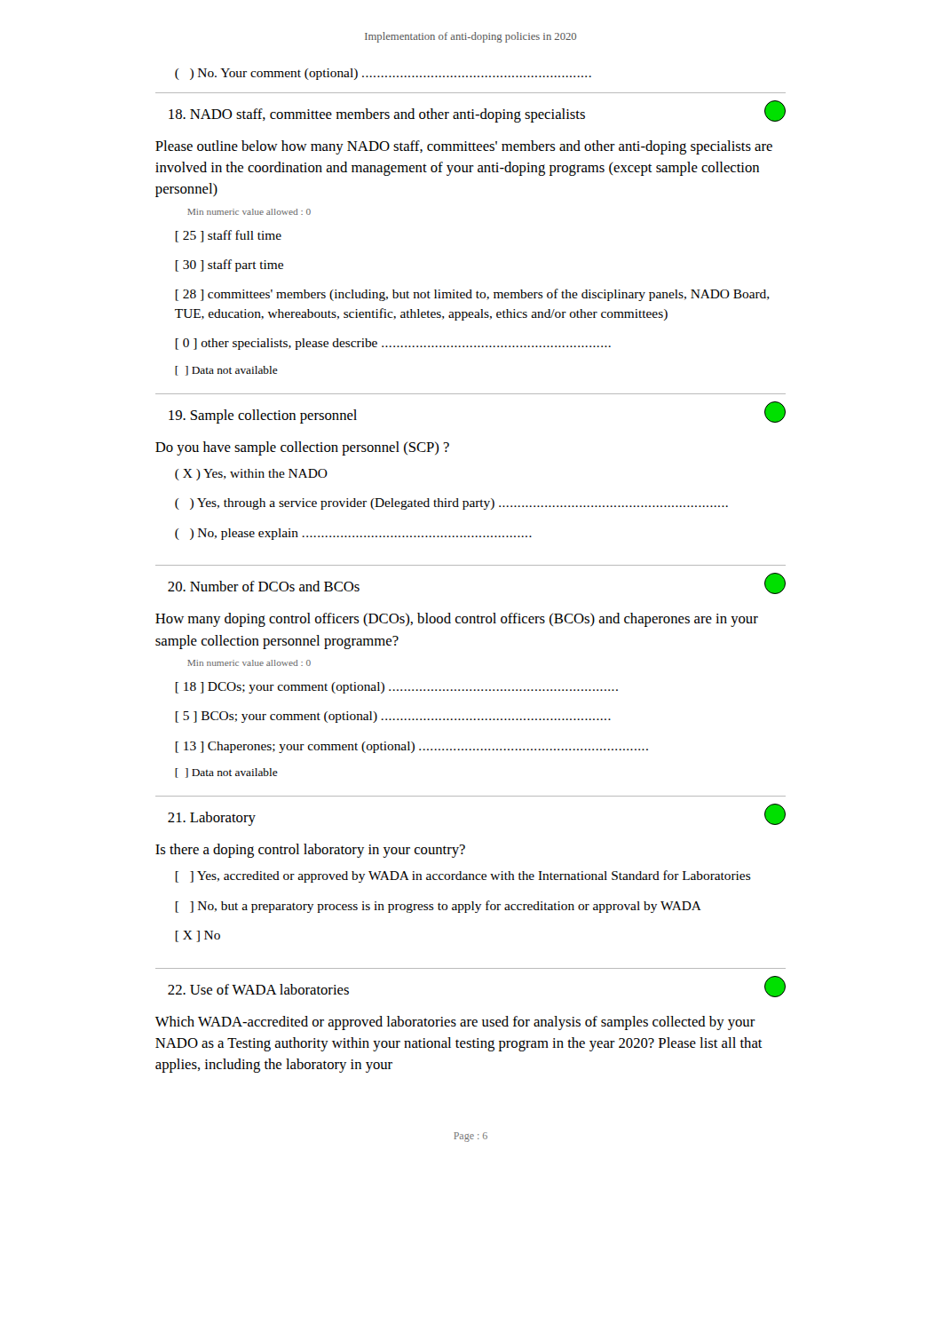Implementation of anti-doping policies in 2020
( ) No. Your comment (optional) ............................................................
18. NADO staff, committee members and other anti-doping specialists
Please outline below how many NADO staff, committees' members and other anti-doping specialists are involved in the coordination and management of your anti-doping programs (except sample collection personnel)
Min numeric value allowed : 0
[ 25 ] staff full time
[ 30 ] staff part time
[ 28 ] committees' members (including, but not limited to, members of the disciplinary panels, NADO Board, TUE, education, whereabouts, scientific, athletes, appeals, ethics and/or other committees)
[ 0 ] other specialists, please describe ............................................................
[ ] Data not available
19. Sample collection personnel
Do you have sample collection personnel (SCP) ?
( X ) Yes, within the NADO
( ) Yes, through a service provider (Delegated third party) ............................................................
( ) No, please explain ............................................................
20. Number of DCOs and BCOs
How many doping control officers (DCOs), blood control officers (BCOs) and chaperones are in your sample collection personnel programme?
Min numeric value allowed : 0
[ 18 ] DCOs; your comment (optional) ............................................................
[ 5 ] BCOs; your comment (optional) ............................................................
[ 13 ] Chaperones; your comment (optional) ............................................................
[ ] Data not available
21. Laboratory
Is there a doping control laboratory in your country?
[ ] Yes, accredited or approved by WADA in accordance with the International Standard for Laboratories
[ ] No, but a preparatory process is in progress to apply for accreditation or approval by WADA
[ X ] No
22. Use of WADA laboratories
Which WADA-accredited or approved laboratories are used for analysis of samples collected by your NADO as a Testing authority within your national testing program in the year 2020? Please list all that applies, including the laboratory in your
Page : 6